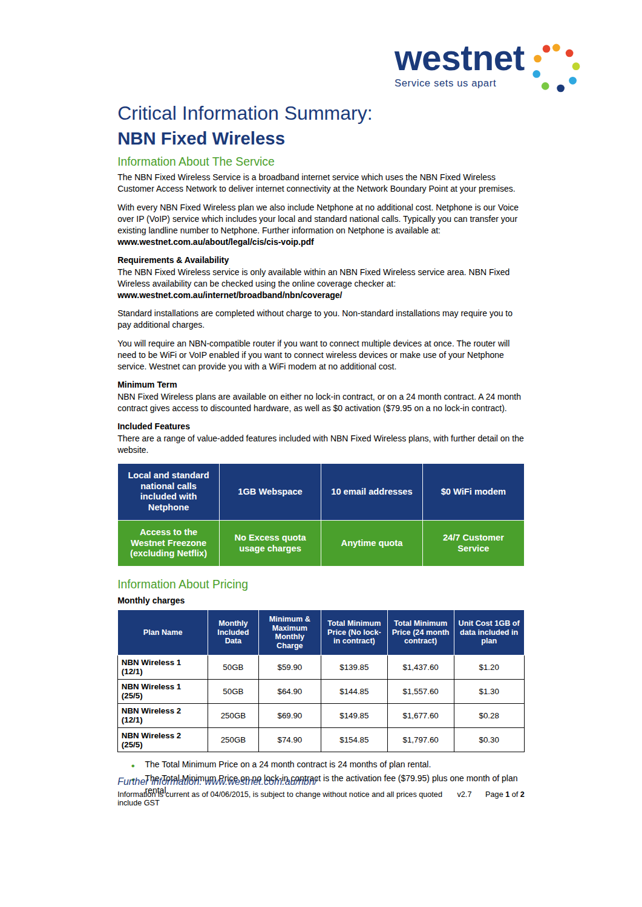westnet
Service sets us apart
Critical Information Summary:
NBN Fixed Wireless
Information About The Service
The NBN Fixed Wireless Service is a broadband internet service which uses the NBN Fixed Wireless Customer Access Network to deliver internet connectivity at the Network Boundary Point at your premises.
With every NBN Fixed Wireless plan we also include Netphone at no additional cost. Netphone is our Voice over IP (VoIP) service which includes your local and standard national calls. Typically you can transfer your existing landline number to Netphone. Further information on Netphone is available at:
www.westnet.com.au/about/legal/cis/cis-voip.pdf
Requirements & Availability
The NBN Fixed Wireless service is only available within an NBN Fixed Wireless service area. NBN Fixed Wireless availability can be checked using the online coverage checker at:
www.westnet.com.au/internet/broadband/nbn/coverage/
Standard installations are completed without charge to you. Non-standard installations may require you to pay additional charges.
You will require an NBN-compatible router if you want to connect multiple devices at once. The router will need to be WiFi or VoIP enabled if you want to connect wireless devices or make use of your Netphone service. Westnet can provide you with a WiFi modem at no additional cost.
Minimum Term
NBN Fixed Wireless plans are available on either no lock-in contract, or on a 24 month contract. A 24 month contract gives access to discounted hardware, as well as $0 activation ($79.95 on a no lock-in contract).
Included Features
There are a range of value-added features included with NBN Fixed Wireless plans, with further detail on the website.
| Local and standard national calls included with Netphone | 1GB Webspace | 10 email addresses | $0 WiFi modem |
| Access to the Westnet Freezone (excluding Netflix) | No Excess quota usage charges | Anytime quota | 24/7 Customer Service |
Information About Pricing
Monthly charges
| Plan Name | Monthly Included Data | Minimum & Maximum Monthly Charge | Total Minimum Price (No lock-in contract) | Total Minimum Price (24 month contract) | Unit Cost 1GB of data included in plan |
| --- | --- | --- | --- | --- | --- |
| NBN Wireless 1 (12/1) | 50GB | $59.90 | $139.85 | $1,437.60 | $1.20 |
| NBN Wireless 1 (25/5) | 50GB | $64.90 | $144.85 | $1,557.60 | $1.30 |
| NBN Wireless 2 (12/1) | 250GB | $69.90 | $149.85 | $1,677.60 | $0.28 |
| NBN Wireless 2 (25/5) | 250GB | $74.90 | $154.85 | $1,797.60 | $0.30 |
The Total Minimum Price on a 24 month contract is 24 months of plan rental.
The Total Minimum Price on no lock-in contract is the activation fee ($79.95) plus one month of plan rental.
Further information: www.westnet.com.au/nbn/
Information is current as of 04/06/2015, is subject to change without notice and all prices quoted include GST v2.7 Page 1 of 2